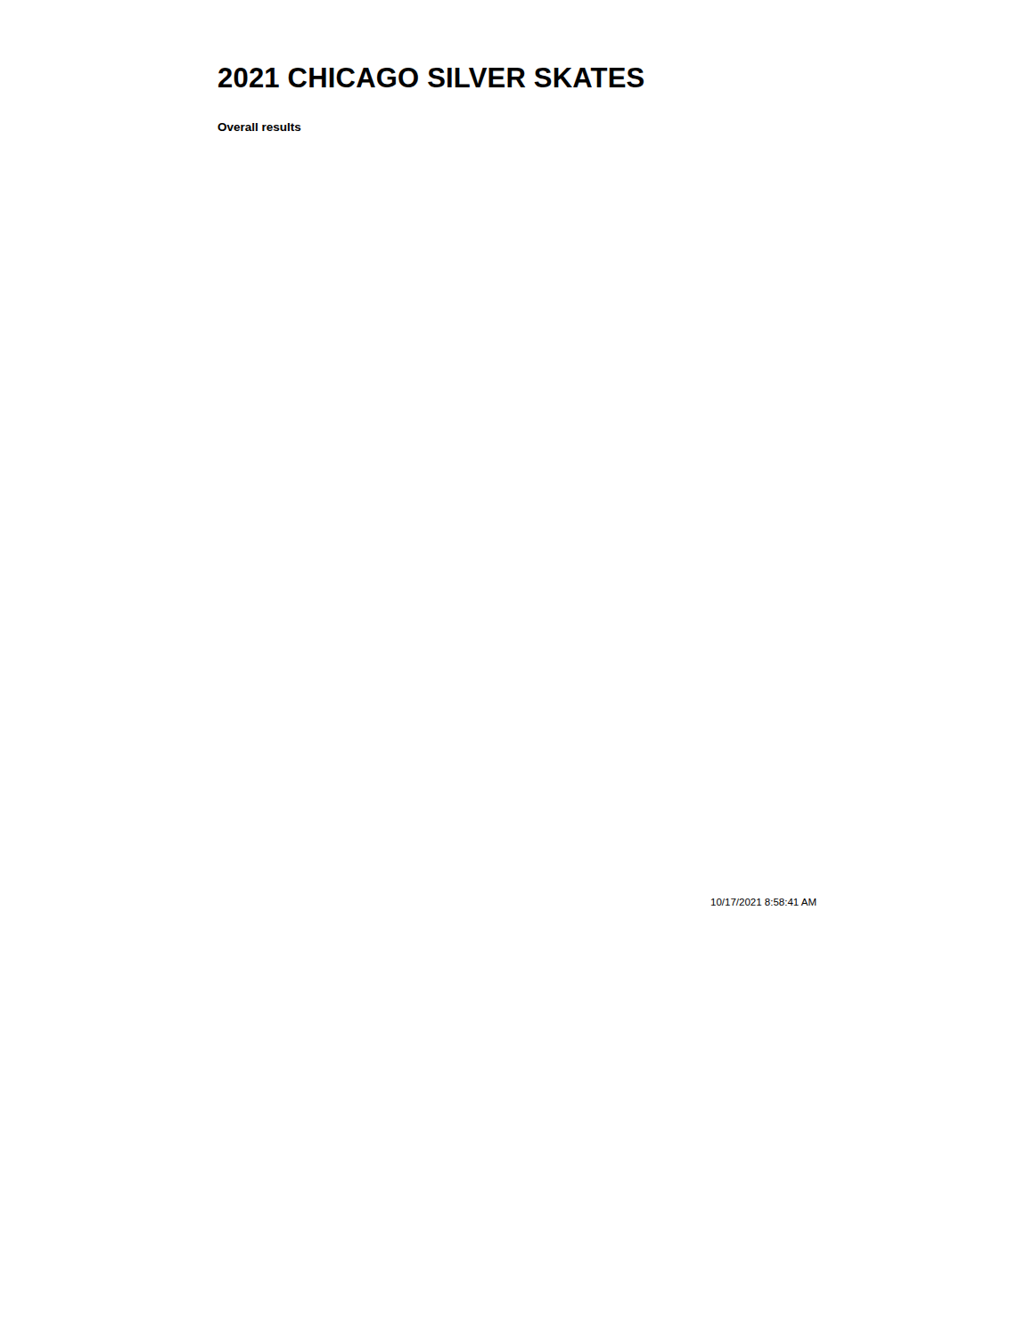2021 CHICAGO SILVER SKATES
Overall results
10/17/2021 8:58:41 AM